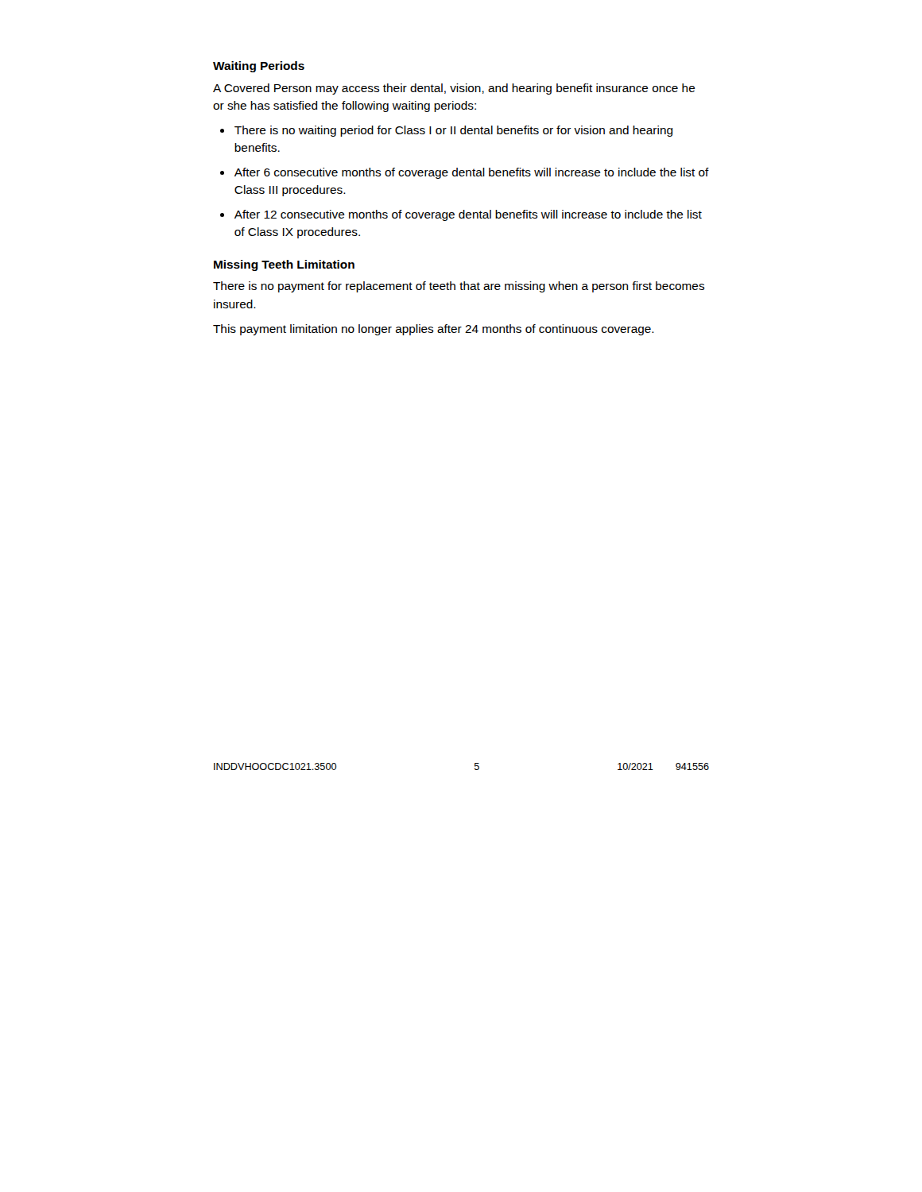Waiting Periods
A Covered Person may access their dental, vision, and hearing benefit insurance once he or she has satisfied the following waiting periods:
There is no waiting period for Class I or II dental benefits or for vision and hearing benefits.
After 6 consecutive months of coverage dental benefits will increase to include the list of Class III procedures.
After 12 consecutive months of coverage dental benefits will increase to include the list of Class IX procedures.
Missing Teeth Limitation
There is no payment for replacement of teeth that are missing when a person first becomes insured.
This payment limitation no longer applies after 24 months of continuous coverage.
INDDVHOOCDC1021.3500
5
10/2021941556